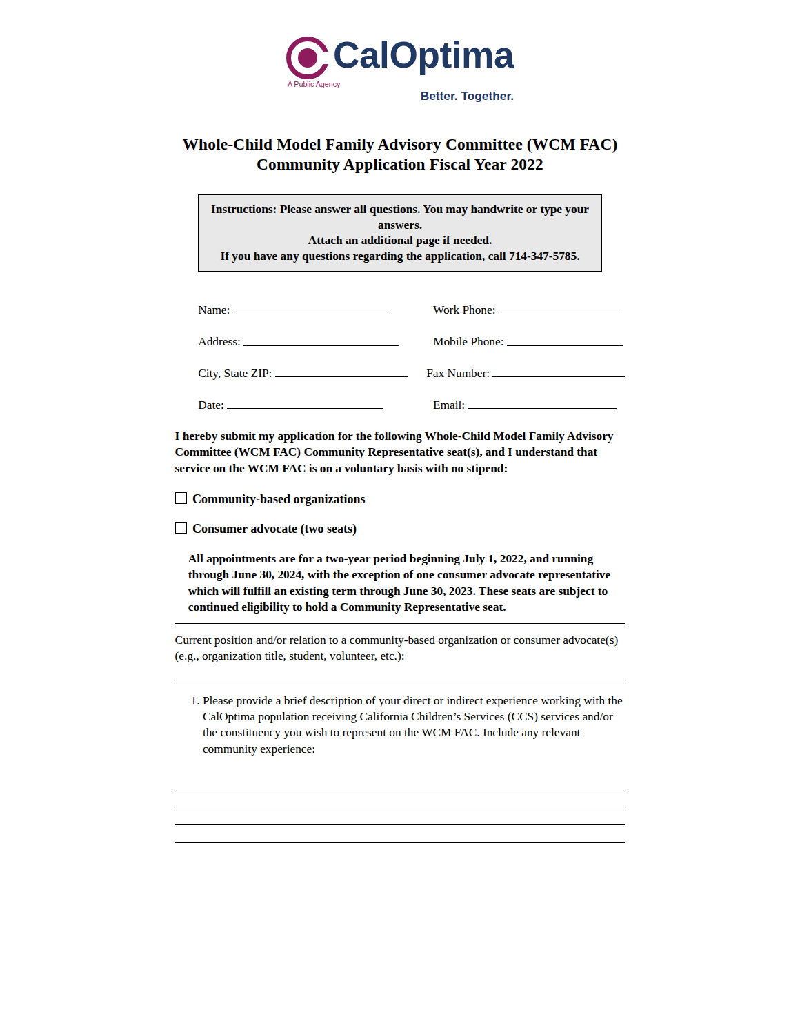Cal Optima
A Public Agency
Better. Together.
Whole-Child Model Family Advisory Committee (WCM FAC)
Community Application Fiscal Year 2022
Instructions: Please answer all questions. You may handwrite or type your answers.
Attach an additional page if needed.
If you have any questions regarding the application, call 714-347-5785.
Name:
Work Phone:
Address:
Mobile Phone:
City, State ZIP:
Fax Number:
Date:
Email:
I hereby submit my application for the following Whole-Child Model Family Advisory Committee (WCM FAC) Community Representative seat(s), and I understand that service on the WCM FAC is on a voluntary basis with no stipend:
Community-based organizations
Consumer advocate (two seats)
All appointments are for a two-year period beginning July 1, 2022, and running through June 30, 2024, with the exception of one consumer advocate representative which will fulfill an existing term through June 30, 2023. These seats are subject to continued eligibility to hold a Community Representative seat.
Current position and/or relation to a community-based organization or consumer advocate(s) (e.g., organization title, student, volunteer, etc.):
Please provide a brief description of your direct or indirect experience working with the CalOptima population receiving California Children’s Services (CCS) services and/or the constituency you wish to represent on the WCM FAC. Include any relevant community experience: